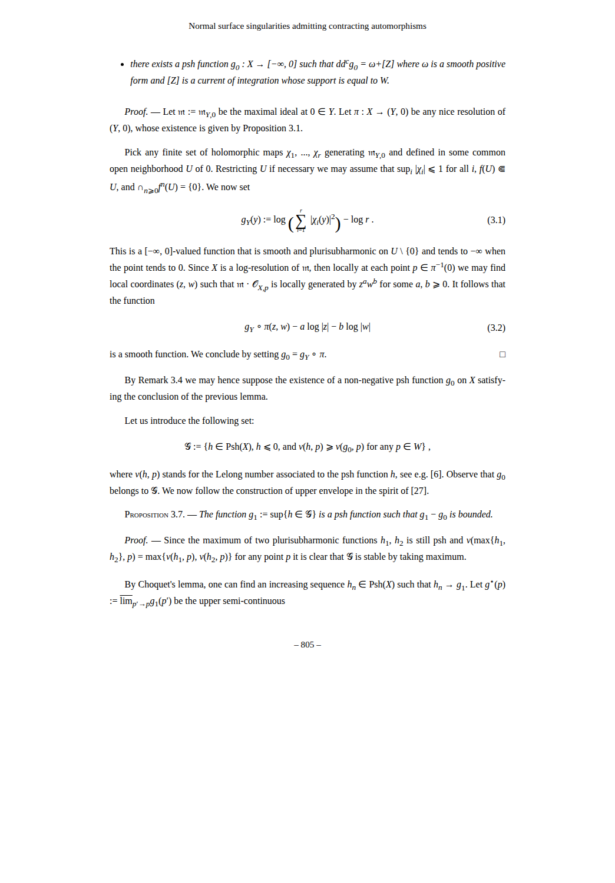Normal surface singularities admitting contracting automorphisms
there exists a psh function g0 : X → [−∞, 0] such that ddcg0 = ω+[Z] where ω is a smooth positive form and [Z] is a current of integration whose support is equal to W.
Proof. — Let 𝔪 := 𝔪Y,0 be the maximal ideal at 0 ∈ Y. Let π : X → (Y, 0) be any nice resolution of (Y, 0), whose existence is given by Proposition 3.1.
Pick any finite set of holomorphic maps χ1, ..., χr generating 𝔪Y,0 and defined in some common open neighborhood U of 0. Restricting U if necessary we may assume that supi |χi| ⩽ 1 for all i, f(U) ⋐ U, and ∩n⩾0fn(U) = {0}. We now set
gY(y) := log (r∑i=1 |χi(y)|2) − log r . (3.1)
This is a [−∞, 0]-valued function that is smooth and plurisubharmonic on U \ {0} and tends to −∞ when the point tends to 0. Since X is a log-resolution of 𝔪, then locally at each point p ∈ π−1(0) we may find local coordinates (z, w) such that 𝔪 · 𝒪X,p is locally generated by zawb for some a, b ⩾ 0. It follows that the function
gY ∘ π(z, w) − a log |z| − b log |w| (3.2)
is a smooth function. We conclude by setting g0 = gY ∘ π. □
By Remark 3.4 we may hence suppose the existence of a non-negative psh function g0 on X satisfying the conclusion of the previous lemma.
Let us introduce the following set:
𝒢 := {h ∈ Psh(X), h ⩽ 0, and ν(h, p) ⩾ ν(g0, p) for any p ∈ W} ,
where ν(h, p) stands for the Lelong number associated to the psh function h, see e.g. [6]. Observe that g0 belongs to 𝒢. We now follow the construction of upper envelope in the spirit of [27].
Proposition 3.7. — The function g1 := sup{h ∈ 𝒢} is a psh function such that g1 − g0 is bounded.
Proof. — Since the maximum of two plurisubharmonic functions h1, h2 is still psh and ν(max{h1, h2}, p) = max{ν(h1, p), ν(h2, p)} for any point p it is clear that 𝒢 is stable by taking maximum.
By Choquet's lemma, one can find an increasing sequence hn ∈ Psh(X) such that hn → g1. Let g⋆(p) := limp′→pg1(p′) be the upper semi-continuous
– 805 –